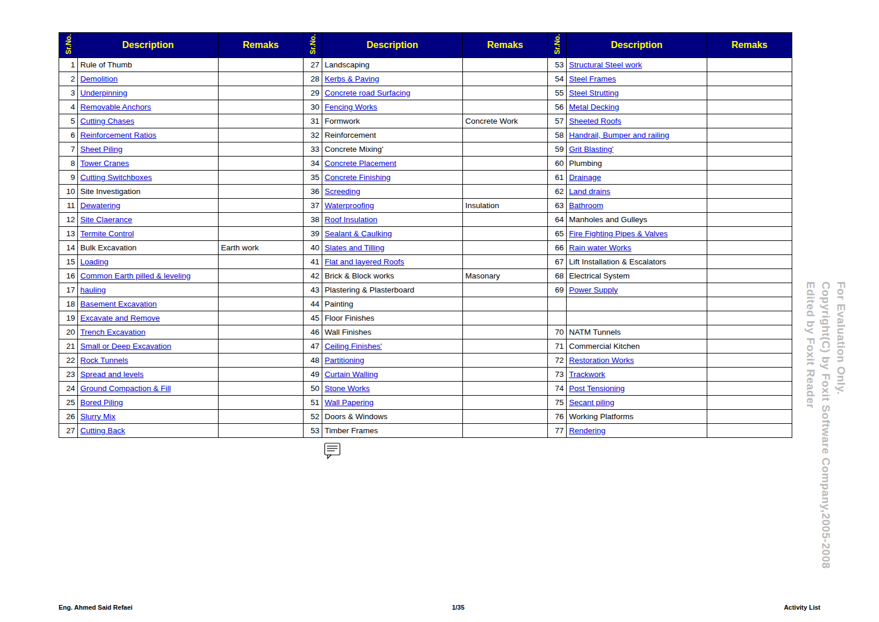| Sr.No. | Description | Remaks | Sr.No. | Description | Remaks | Sr.No. | Description | Remaks |
| --- | --- | --- | --- | --- | --- | --- | --- | --- |
| 1 | Rule of Thumb | | 27 | Landscaping | | 53 | Structural Steel work | |
| 2 | Demolition | | 28 | Kerbs & Paving | | 54 | Steel Frames | |
| 3 | Underpinning | | 29 | Concrete road Surfacing | | 55 | Steel Strutting | |
| 4 | Removable Anchors | | 30 | Fencing Works | | 56 | Metal Decking | |
| 5 | Cutting Chases | | 31 | Formwork | Concrete Work | 57 | Sheeted Roofs | |
| 6 | Reinforcement Ratios | | 32 | Reinforcement | | 58 | Handrail, Bumper and railing | |
| 7 | Sheet Piling | | 33 | Concrete Mixing' | | 59 | Grit Blasting' | |
| 8 | Tower Cranes | | 34 | Concrete Placement | | 60 | Plumbing | |
| 9 | Cutting Switchboxes | | 35 | Concrete Finishing | | 61 | Drainage | |
| 10 | Site Investigation | | 36 | Screeding | | 62 | Land drains | |
| 11 | Dewatering | | 37 | Waterproofing | Insulation | 63 | Bathroom | |
| 12 | Site Claerance | | 38 | Roof Insulation | | 64 | Manholes and Gulleys | |
| 13 | Termite Control | | 39 | Sealant & Caulking | | 65 | Fire Fighting Pipes & Valves | |
| 14 | Bulk Excavation | Earth work | 40 | Slates and Tilling | | 66 | Rain water Works | |
| 15 | Loading | | 41 | Flat and layered Roofs | | 67 | Lift Installation & Escalators | |
| 16 | Common Earth pilled & leveling | | 42 | Brick & Block works | Masonary | 68 | Electrical System | |
| 17 | hauling | | 43 | Plastering & Plasterboard | | 69 | Power Supply | |
| 18 | Basement Excavation | | 44 | Painting | | | | |
| 19 | Excavate and Remove | | 45 | Floor Finishes | | | | |
| 20 | Trench Excavation | | 46 | Wall Finishes | | 70 | NATM Tunnels | |
| 21 | Small or Deep Excavation | | 47 | Ceiling Finishes' | | 71 | Commercial Kitchen | |
| 22 | Rock Tunnels | | 48 | Partitioning | | 72 | Restoration Works | |
| 23 | Spread and levels | | 49 | Curtain Walling | | 73 | Trackwork | |
| 24 | Ground Compaction & Fill | | 50 | Stone Works | | 74 | Post Tensioning | |
| 25 | Bored Piling | | 51 | Wall Papering | | 75 | Secant piling | |
| 26 | Slurry Mix | | 52 | Doors & Windows | | 76 | Working Platforms | |
| 27 | Cutting Back | | 53 | Timber Frames | | 77 | Rendering | |
Eng. Ahmed Said Refaei
1/35
Activity List
Edited by Foxit Reader
Copyright(C) by Foxit Software Company,2005-2008
For Evaluation Only.